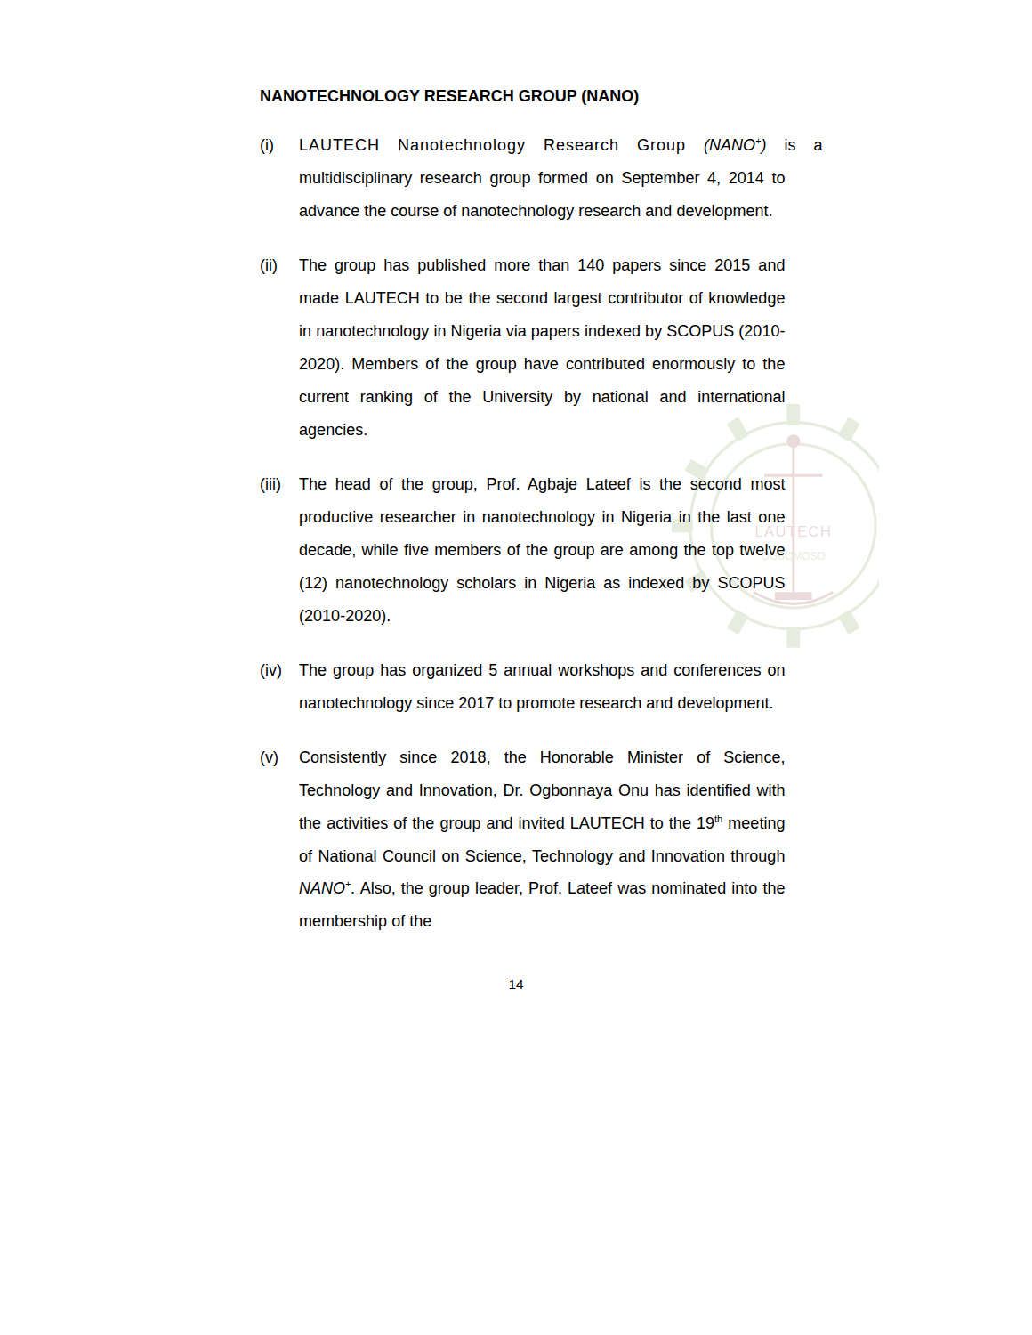LAUTECH OGBOMOSO
NANOTECHNOLOGY RESEARCH GROUP (NANO)
(i) LAUTECH Nanotechnology Research Group (NANO+) is a multidisciplinary research group formed on September 4, 2014 to advance the course of nanotechnology research and development.
(ii) The group has published more than 140 papers since 2015 and made LAUTECH to be the second largest contributor of knowledge in nanotechnology in Nigeria via papers indexed by SCOPUS (2010-2020). Members of the group have contributed enormously to the current ranking of the University by national and international agencies.
(iii) The head of the group, Prof. Agbaje Lateef is the second most productive researcher in nanotechnology in Nigeria in the last one decade, while five members of the group are among the top twelve (12) nanotechnology scholars in Nigeria as indexed by SCOPUS (2010-2020).
(iv) The group has organized 5 annual workshops and conferences on nanotechnology since 2017 to promote research and development.
(v) Consistently since 2018, the Honorable Minister of Science, Technology and Innovation, Dr. Ogbonnaya Onu has identified with the activities of the group and invited LAUTECH to the 19th meeting of National Council on Science, Technology and Innovation through NANO+. Also, the group leader, Prof. Lateef was nominated into the membership of the
14